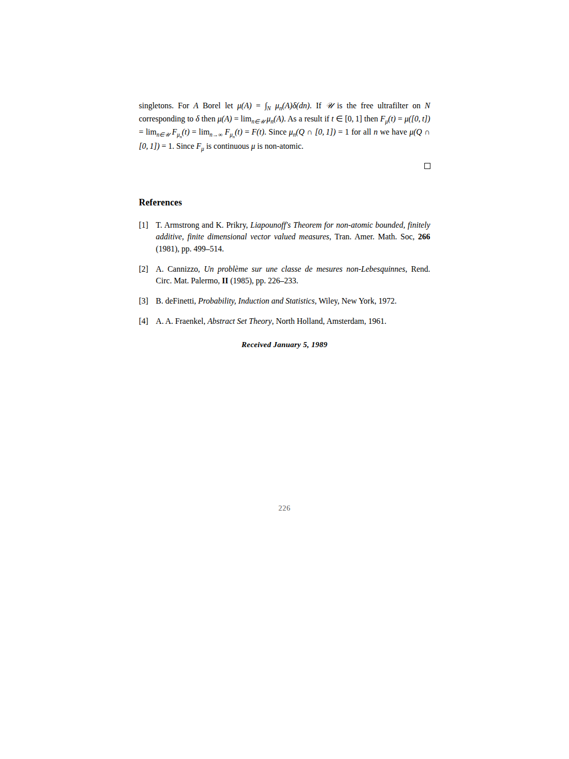singletons. For A Borel let μ(A) = ∫N μn(A)δ(dn). If 𝒰 is the free ultrafilter on N corresponding to δ then μ(A) = limn∈𝒰 μn(A). As a result if t ∈ [0, 1] then Fμ(t) = μ([0, t]) = limn∈𝒰 Fμn(t) = limn→∞ Fμn(t) = F(t). Since μn(Q ∩ [0, 1]) = 1 for all n we have μ(Q ∩ [0, 1]) = 1. Since Fμ is continuous μ is non-atomic.
References
[1] T. Armstrong and K. Prikry, Liapounoff's Theorem for non-atomic bounded, finitely additive, finite dimensional vector valued measures, Tran. Amer. Math. Soc, 266 (1981), pp. 499–514.
[2] A. Cannizzo, Un problème sur une classe de mesures non-Lebesquinnes, Rend. Circ. Mat. Palermo, II (1985), pp. 226–233.
[3] B. deFinetti, Probability, Induction and Statistics, Wiley, New York, 1972.
[4] A. A. Fraenkel, Abstract Set Theory, North Holland, Amsterdam, 1961.
Received January 5, 1989
226